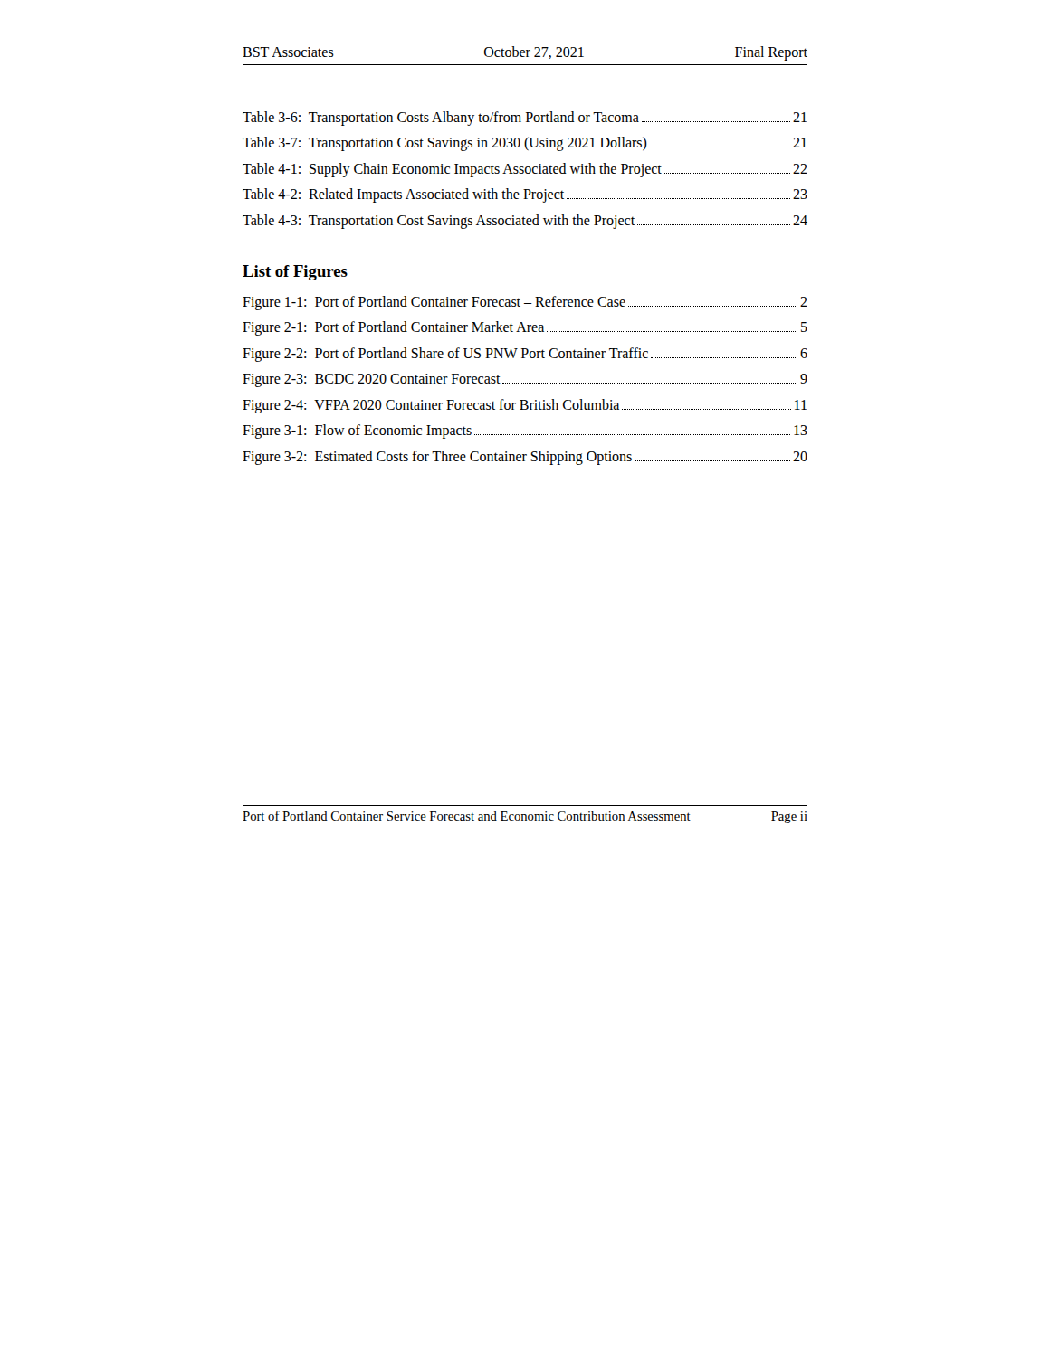BST Associates
October 27, 2021
Final Report
Table 3-6: Transportation Costs Albany to/from Portland or Tacoma 21
Table 3-7: Transportation Cost Savings in 2030 (Using 2021 Dollars) 21
Table 4-1: Supply Chain Economic Impacts Associated with the Project 22
Table 4-2: Related Impacts Associated with the Project 23
Table 4-3: Transportation Cost Savings Associated with the Project 24
List of Figures
Figure 1-1: Port of Portland Container Forecast – Reference Case 2
Figure 2-1: Port of Portland Container Market Area 5
Figure 2-2: Port of Portland Share of US PNW Port Container Traffic 6
Figure 2-3: BCDC 2020 Container Forecast 9
Figure 2-4: VFPA 2020 Container Forecast for British Columbia 11
Figure 3-1: Flow of Economic Impacts 13
Figure 3-2: Estimated Costs for Three Container Shipping Options 20
Port of Portland Container Service Forecast and Economic Contribution Assessment
Page ii